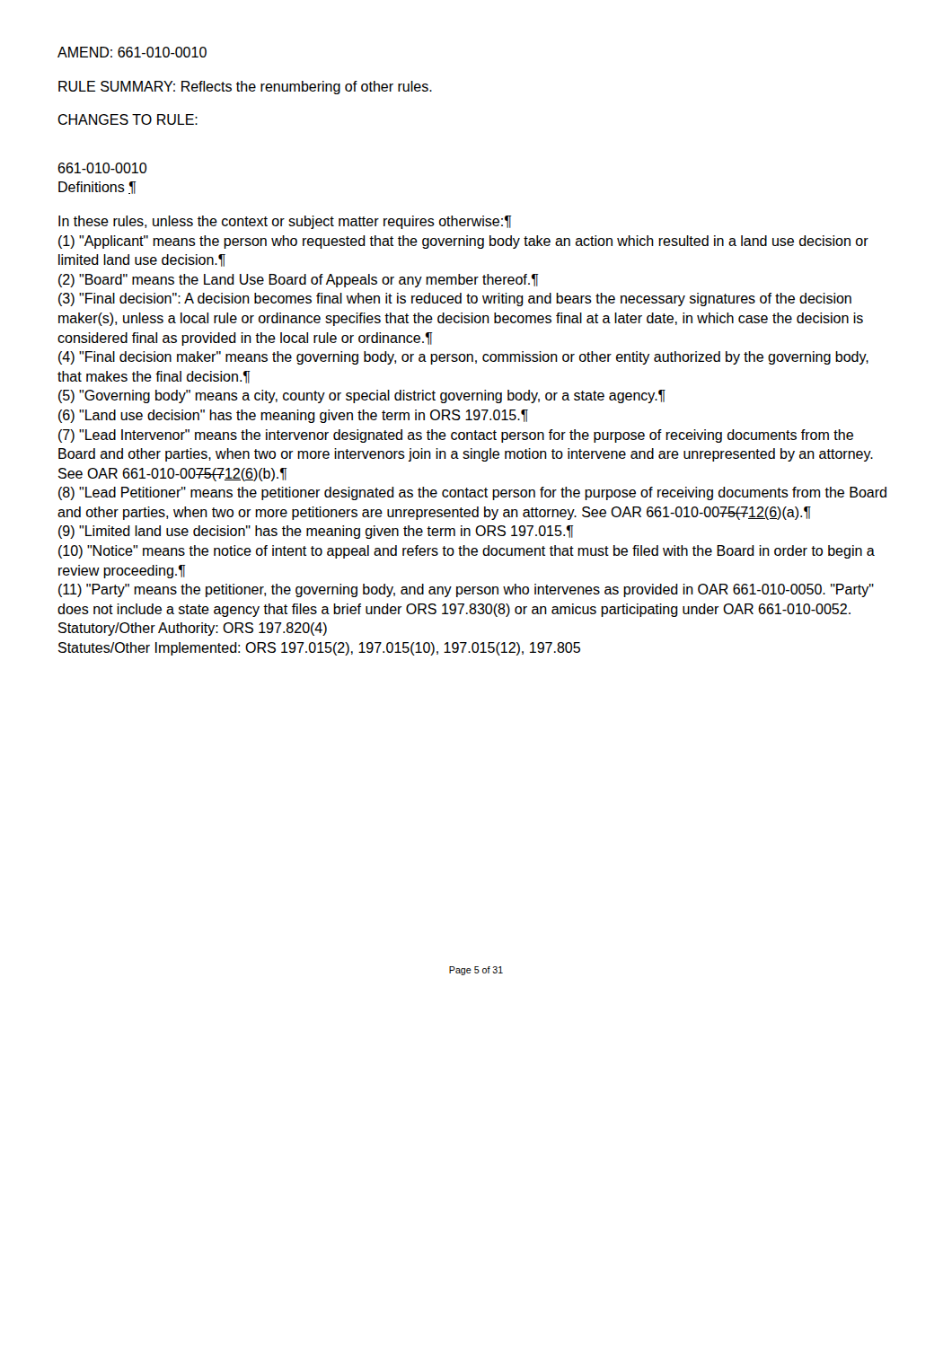AMEND: 661-010-0010
RULE SUMMARY: Reflects the renumbering of other rules.
CHANGES TO RULE:
661-010-0010
Definitions ¶
In these rules, unless the context or subject matter requires otherwise:¶
(1) "Applicant" means the person who requested that the governing body take an action which resulted in a land use decision or limited land use decision.¶
(2) "Board" means the Land Use Board of Appeals or any member thereof.¶
(3) "Final decision": A decision becomes final when it is reduced to writing and bears the necessary signatures of the decision maker(s), unless a local rule or ordinance specifies that the decision becomes final at a later date, in which case the decision is considered final as provided in the local rule or ordinance.¶
(4) "Final decision maker" means the governing body, or a person, commission or other entity authorized by the governing body, that makes the final decision.¶
(5) "Governing body" means a city, county or special district governing body, or a state agency.¶
(6) "Land use decision" has the meaning given the term in ORS 197.015.¶
(7) "Lead Intervenor" means the intervenor designated as the contact person for the purpose of receiving documents from the Board and other parties, when two or more intervenors join in a single motion to intervene and are unrepresented by an attorney. See OAR 661-010-0075(712(6)(b).¶
(8) "Lead Petitioner" means the petitioner designated as the contact person for the purpose of receiving documents from the Board and other parties, when two or more petitioners are unrepresented by an attorney. See OAR 661-010-0075(712(6)(a).¶
(9) "Limited land use decision" has the meaning given the term in ORS 197.015.¶
(10) "Notice" means the notice of intent to appeal and refers to the document that must be filed with the Board in order to begin a review proceeding.¶
(11) "Party" means the petitioner, the governing body, and any person who intervenes as provided in OAR 661-010-0050. "Party" does not include a state agency that files a brief under ORS 197.830(8) or an amicus participating under OAR 661-010-0052.
Statutory/Other Authority: ORS 197.820(4)
Statutes/Other Implemented: ORS 197.015(2), 197.015(10), 197.015(12), 197.805
Page 5 of 31